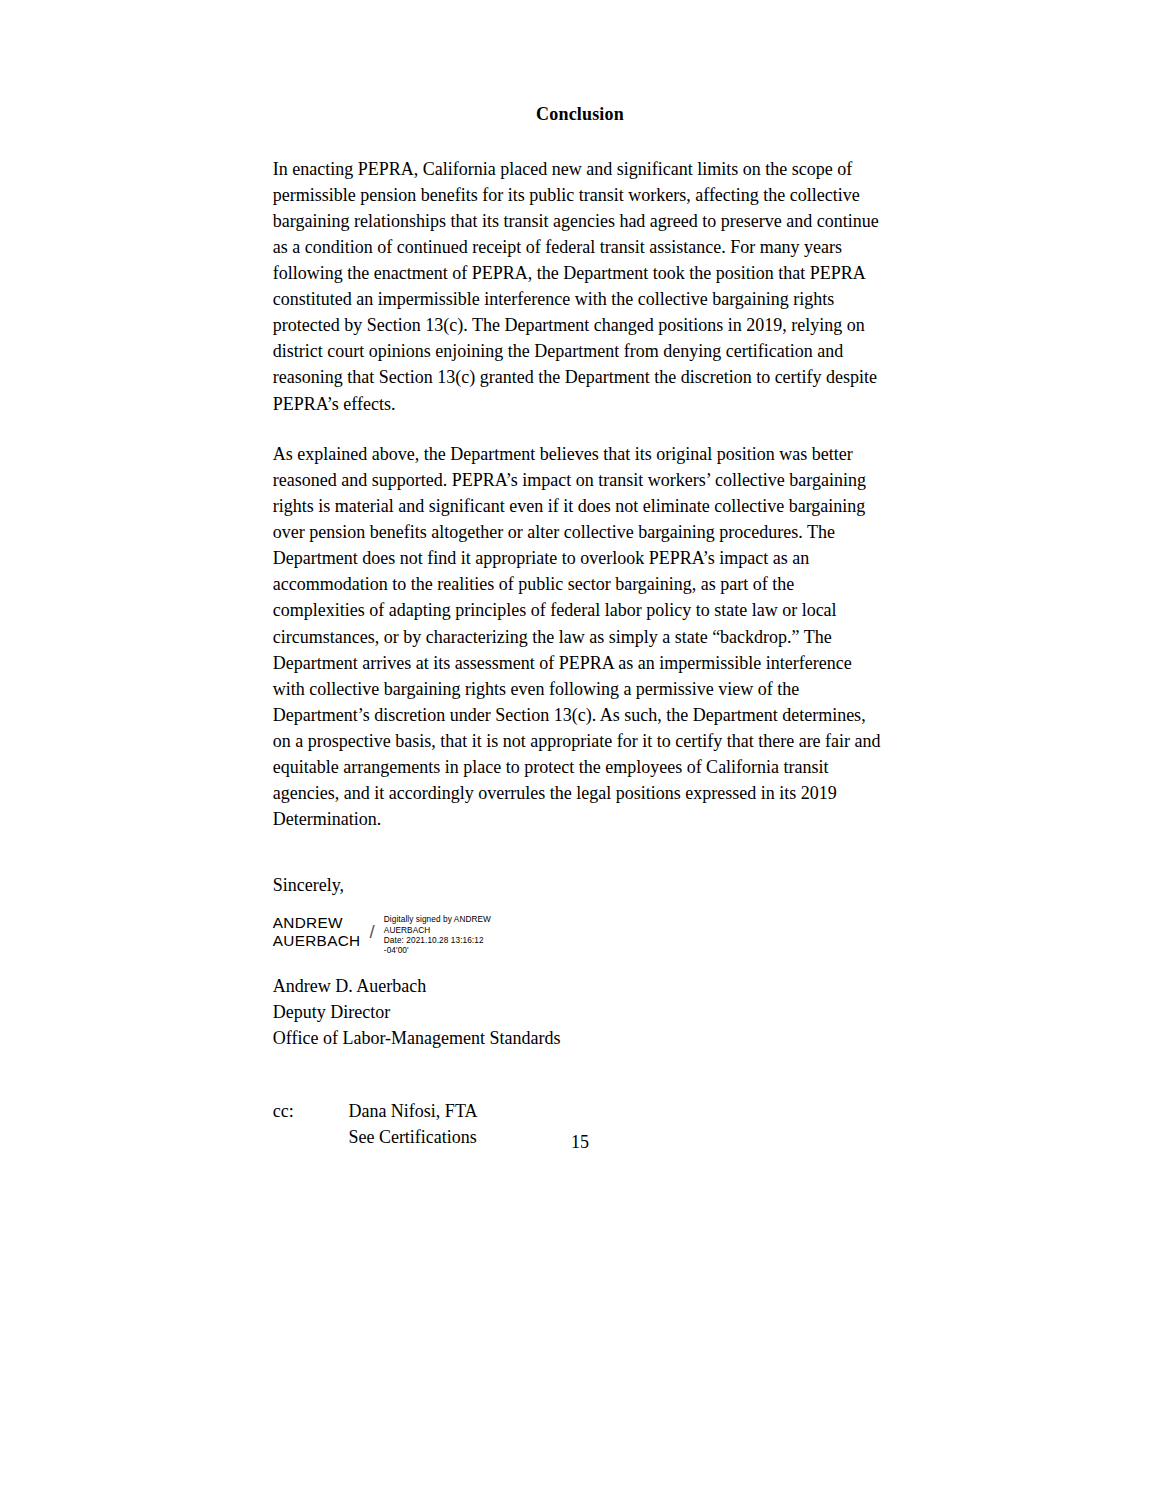Conclusion
In enacting PEPRA, California placed new and significant limits on the scope of permissible pension benefits for its public transit workers, affecting the collective bargaining relationships that its transit agencies had agreed to preserve and continue as a condition of continued receipt of federal transit assistance. For many years following the enactment of PEPRA, the Department took the position that PEPRA constituted an impermissible interference with the collective bargaining rights protected by Section 13(c). The Department changed positions in 2019, relying on district court opinions enjoining the Department from denying certification and reasoning that Section 13(c) granted the Department the discretion to certify despite PEPRA’s effects.
As explained above, the Department believes that its original position was better reasoned and supported. PEPRA’s impact on transit workers’ collective bargaining rights is material and significant even if it does not eliminate collective bargaining over pension benefits altogether or alter collective bargaining procedures. The Department does not find it appropriate to overlook PEPRA’s impact as an accommodation to the realities of public sector bargaining, as part of the complexities of adapting principles of federal labor policy to state law or local circumstances, or by characterizing the law as simply a state “backdrop.” The Department arrives at its assessment of PEPRA as an impermissible interference with collective bargaining rights even following a permissive view of the Department’s discretion under Section 13(c). As such, the Department determines, on a prospective basis, that it is not appropriate for it to certify that there are fair and equitable arrangements in place to protect the employees of California transit agencies, and it accordingly overrules the legal positions expressed in its 2019 Determination.
Sincerely,
ANDREW
AUERBACH
/
Digitally signed by ANDREW
AUERBACH
Date: 2021.10.28 13:16:12
-04'00'
Andrew D. Auerbach
Deputy Director
Office of Labor-Management Standards
cc:
Dana Nifosi, FTA
See Certifications
15